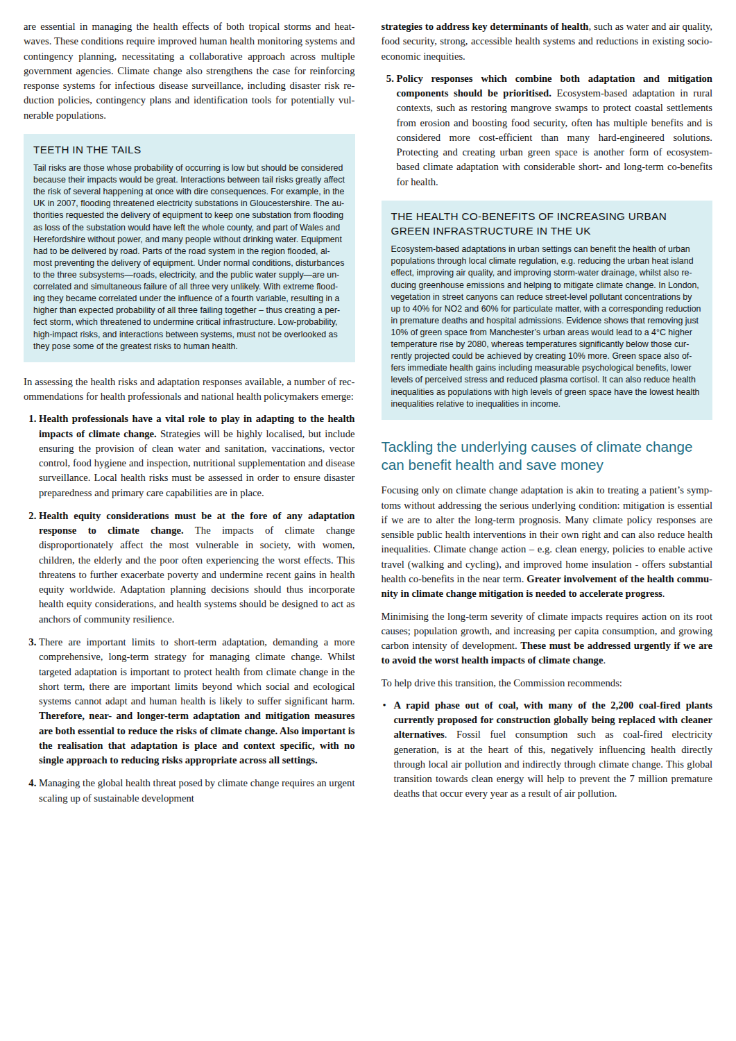are essential in managing the health effects of both tropical storms and heatwaves. These conditions require improved human health monitoring systems and contingency planning, necessitating a collaborative approach across multiple government agencies. Climate change also strengthens the case for reinforcing response systems for infectious disease surveillance, including disaster risk reduction policies, contingency plans and identification tools for potentially vulnerable populations.
TEETH IN THE TAILS
Tail risks are those whose probability of occurring is low but should be considered because their impacts would be great. Interactions between tail risks greatly affect the risk of several happening at once with dire consequences. For example, in the UK in 2007, flooding threatened electricity substations in Gloucestershire. The authorities requested the delivery of equipment to keep one substation from flooding as loss of the substation would have left the whole county, and part of Wales and Herefordshire without power, and many people without drinking water. Equipment had to be delivered by road. Parts of the road system in the region flooded, almost preventing the delivery of equipment. Under normal conditions, disturbances to the three subsystems—roads, electricity, and the public water supply—are uncorrelated and simultaneous failure of all three very unlikely. With extreme flooding they became correlated under the influence of a fourth variable, resulting in a higher than expected probability of all three failing together – thus creating a perfect storm, which threatened to undermine critical infrastructure. Low-probability, high-impact risks, and interactions between systems, must not be overlooked as they pose some of the greatest risks to human health.
In assessing the health risks and adaptation responses available, a number of recommendations for health professionals and national health policymakers emerge:
Health professionals have a vital role to play in adapting to the health impacts of climate change. Strategies will be highly localised, but include ensuring the provision of clean water and sanitation, vaccinations, vector control, food hygiene and inspection, nutritional supplementation and disease surveillance. Local health risks must be assessed in order to ensure disaster preparedness and primary care capabilities are in place.
Health equity considerations must be at the fore of any adaptation response to climate change. The impacts of climate change disproportionately affect the most vulnerable in society, with women, children, the elderly and the poor often experiencing the worst effects. This threatens to further exacerbate poverty and undermine recent gains in health equity worldwide. Adaptation planning decisions should thus incorporate health equity considerations, and health systems should be designed to act as anchors of community resilience.
There are important limits to short-term adaptation, demanding a more comprehensive, long-term strategy for managing climate change. Whilst targeted adaptation is important to protect health from climate change in the short term, there are important limits beyond which social and ecological systems cannot adapt and human health is likely to suffer significant harm. Therefore, near- and longer-term adaptation and mitigation measures are both essential to reduce the risks of climate change. Also important is the realisation that adaptation is place and context specific, with no single approach to reducing risks appropriate across all settings.
Managing the global health threat posed by climate change requires an urgent scaling up of sustainable development
strategies to address key determinants of health, such as water and air quality, food security, strong, accessible health systems and reductions in existing socio-economic inequities.
Policy responses which combine both adaptation and mitigation components should be prioritised. Ecosystem-based adaptation in rural contexts, such as restoring mangrove swamps to protect coastal settlements from erosion and boosting food security, often has multiple benefits and is considered more cost-efficient than many hard-engineered solutions. Protecting and creating urban green space is another form of ecosystem-based climate adaptation with considerable short- and long-term co-benefits for health.
THE HEALTH CO-BENEFITS OF INCREASING URBAN GREEN INFRASTRUCTURE IN THE UK
Ecosystem-based adaptations in urban settings can benefit the health of urban populations through local climate regulation, e.g. reducing the urban heat island effect, improving air quality, and improving storm-water drainage, whilst also reducing greenhouse emissions and helping to mitigate climate change. In London, vegetation in street canyons can reduce street-level pollutant concentrations by up to 40% for NO2 and 60% for particulate matter, with a corresponding reduction in premature deaths and hospital admissions. Evidence shows that removing just 10% of green space from Manchester’s urban areas would lead to a 4°C higher temperature rise by 2080, whereas temperatures significantly below those currently projected could be achieved by creating 10% more. Green space also offers immediate health gains including measurable psychological benefits, lower levels of perceived stress and reduced plasma cortisol. It can also reduce health inequalities as populations with high levels of green space have the lowest health inequalities relative to inequalities in income.
Tackling the underlying causes of climate change can benefit health and save money
Focusing only on climate change adaptation is akin to treating a patient’s symptoms without addressing the serious underlying condition: mitigation is essential if we are to alter the long-term prognosis. Many climate policy responses are sensible public health interventions in their own right and can also reduce health inequalities. Climate change action – e.g. clean energy, policies to enable active travel (walking and cycling), and improved home insulation - offers substantial health co-benefits in the near term. Greater involvement of the health community in climate change mitigation is needed to accelerate progress.
Minimising the long-term severity of climate impacts requires action on its root causes; population growth, and increasing per capita consumption, and growing carbon intensity of development. These must be addressed urgently if we are to avoid the worst health impacts of climate change.
To help drive this transition, the Commission recommends:
A rapid phase out of coal, with many of the 2,200 coal-fired plants currently proposed for construction globally being replaced with cleaner alternatives. Fossil fuel consumption such as coal-fired electricity generation, is at the heart of this, negatively influencing health directly through local air pollution and indirectly through climate change. This global transition towards clean energy will help to prevent the 7 million premature deaths that occur every year as a result of air pollution.